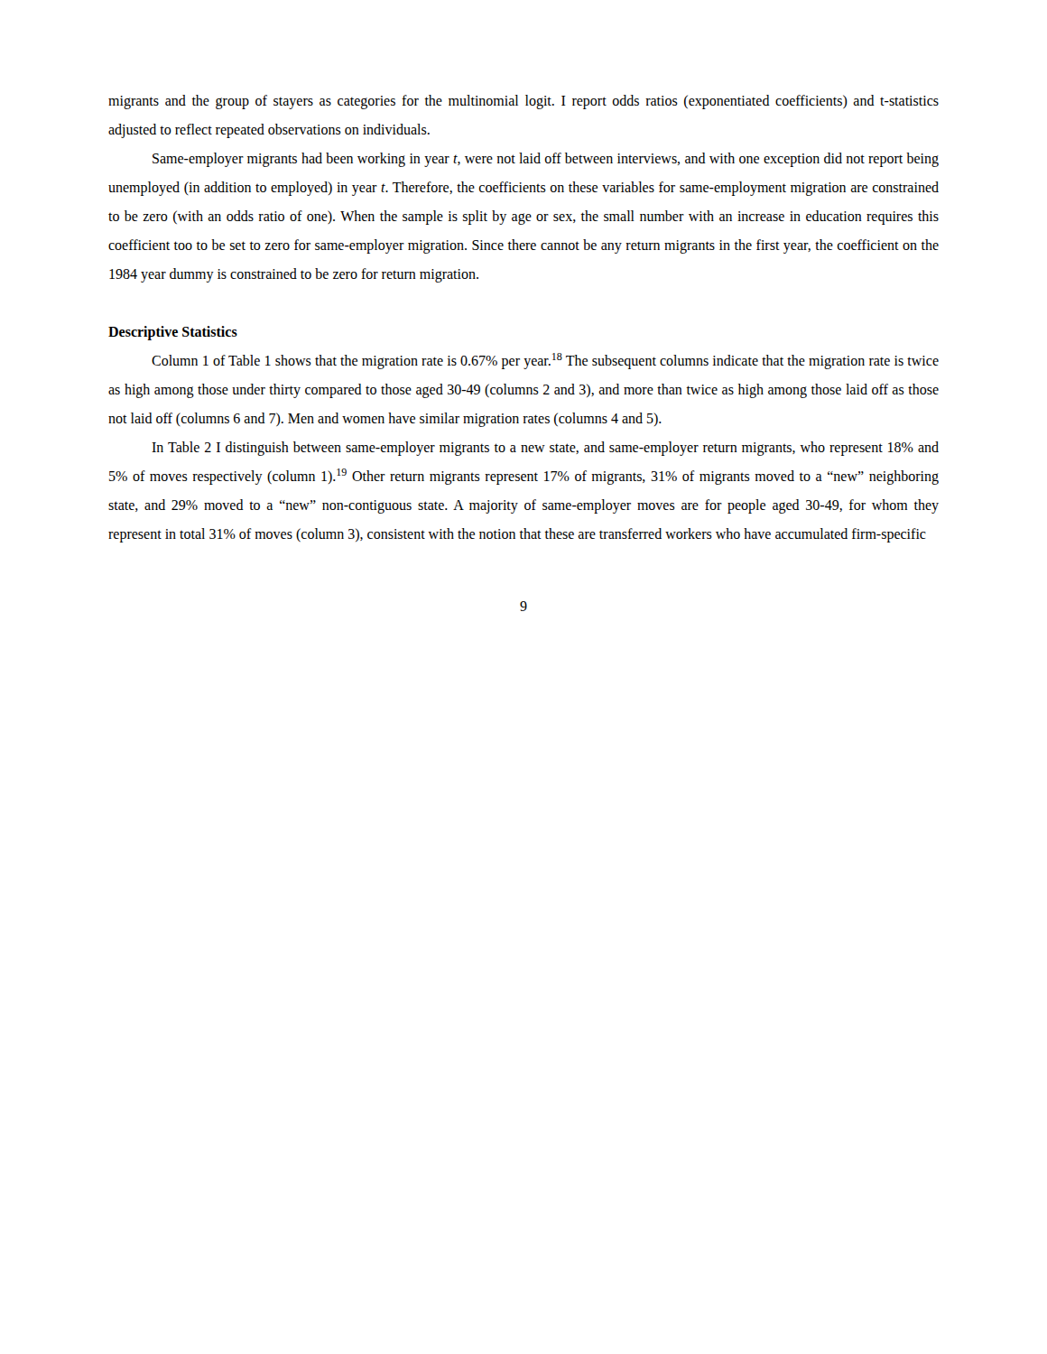migrants and the group of stayers as categories for the multinomial logit. I report odds ratios (exponentiated coefficients) and t-statistics adjusted to reflect repeated observations on individuals.
Same-employer migrants had been working in year t, were not laid off between interviews, and with one exception did not report being unemployed (in addition to employed) in year t. Therefore, the coefficients on these variables for same-employment migration are constrained to be zero (with an odds ratio of one). When the sample is split by age or sex, the small number with an increase in education requires this coefficient too to be set to zero for same-employer migration. Since there cannot be any return migrants in the first year, the coefficient on the 1984 year dummy is constrained to be zero for return migration.
Descriptive Statistics
Column 1 of Table 1 shows that the migration rate is 0.67% per year.18 The subsequent columns indicate that the migration rate is twice as high among those under thirty compared to those aged 30-49 (columns 2 and 3), and more than twice as high among those laid off as those not laid off (columns 6 and 7). Men and women have similar migration rates (columns 4 and 5).
In Table 2 I distinguish between same-employer migrants to a new state, and same-employer return migrants, who represent 18% and 5% of moves respectively (column 1).19 Other return migrants represent 17% of migrants, 31% of migrants moved to a “new” neighboring state, and 29% moved to a “new” non-contiguous state. A majority of same-employer moves are for people aged 30-49, for whom they represent in total 31% of moves (column 3), consistent with the notion that these are transferred workers who have accumulated firm-specific
9